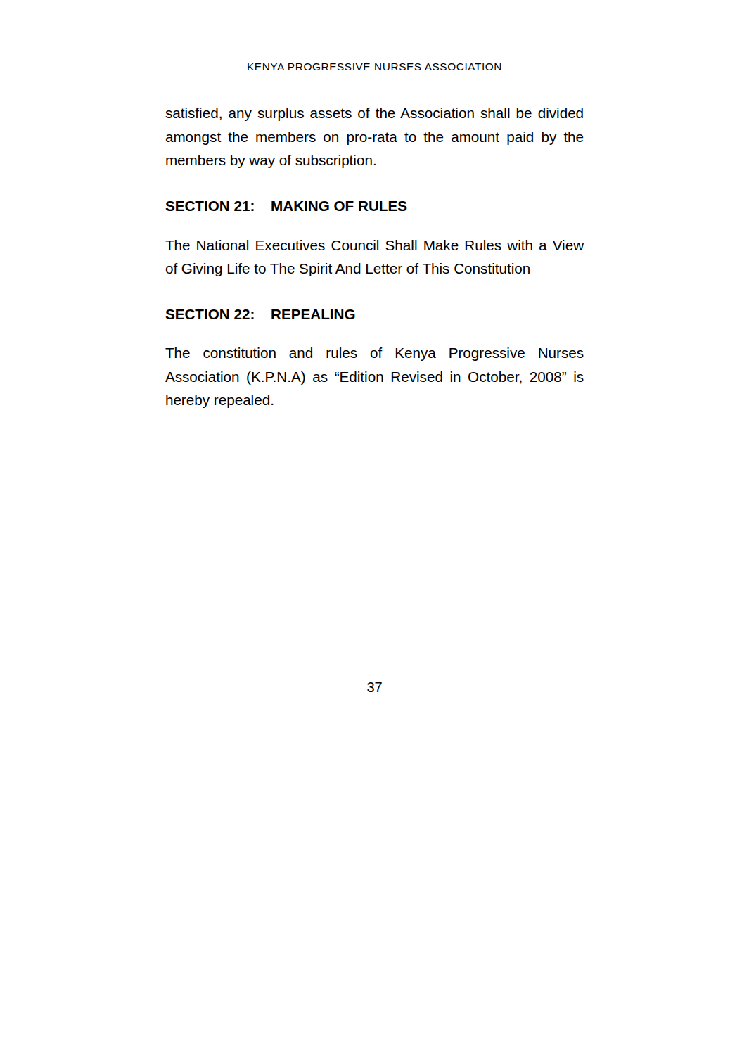KENYA PROGRESSIVE NURSES ASSOCIATION
satisfied, any surplus assets of the Association shall be divided amongst the members on pro-rata to the amount paid by the members by way of subscription.
SECTION 21: MAKING OF RULES
The National Executives Council Shall Make Rules with a View of Giving Life to The Spirit And Letter of This Constitution
SECTION 22: REPEALING
The constitution and rules of Kenya Progressive Nurses Association (K.P.N.A) as “Edition Revised in October, 2008” is hereby repealed.
37